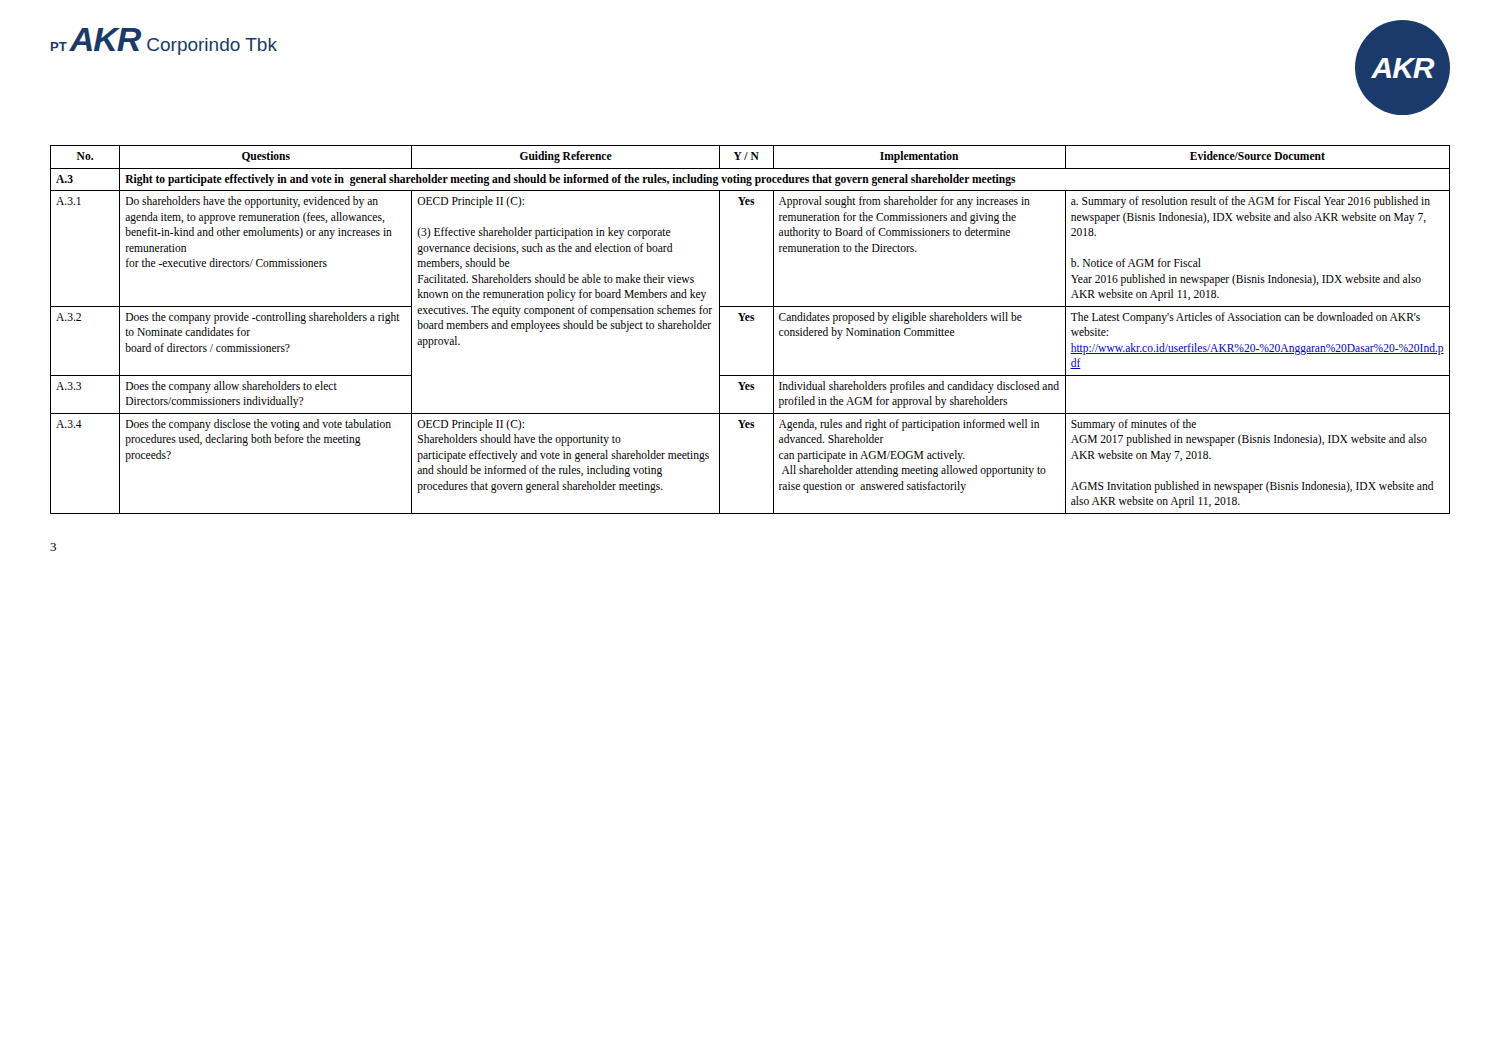PT AKR Corporindo Tbk
AKR
| No. | Questions | Guiding Reference | Y / N | Implementation | Evidence/Source Document |
| --- | --- | --- | --- | --- | --- |
| A.3 | Right to participate effectively in and vote in general shareholder meeting and should be informed of the rules, including voting procedures that govern general shareholder meetings |
| A.3.1 | Do shareholders have the opportunity, evidenced by an agenda item, to approve remuneration (fees, allowances, benefit-in-kind and other emoluments) or any increases in remuneration for the -executive directors/ Commissioners | OECD Principle II (C): (3) Effective shareholder participation in key corporate governance decisions, such as the and election of board members, should be Facilitated. Shareholders should be able to make their views known on the remuneration policy for board Members and key executives. The equity component of compensation schemes for board members and employees should be subject to shareholder approval. | Yes | Approval sought from shareholder for any increases in remuneration for the Commissioners and giving the authority to Board of Commissioners to determine remuneration to the Directors. | a. Summary of resolution result of the AGM for Fiscal Year 2016 published in newspaper (Bisnis Indonesia), IDX website and also AKR website on May 7, 2018. b. Notice of AGM for Fiscal Year 2016 published in newspaper (Bisnis Indonesia), IDX website and also AKR website on April 11, 2018. |
| A.3.2 | Does the company provide -controlling shareholders a right to Nominate candidates for board of directors / commissioners? | Yes | Candidates proposed by eligible shareholders will be considered by Nomination Committee | The Latest Company's Articles of Association can be downloaded on AKR's website: http://www.akr.co.id/userfiles/AKR%20-%20Anggaran%20Dasar%20-%20Ind.pdf |
| A.3.3 | Does the company allow shareholders to elect Directors/commissioners individually? | Yes | Individual shareholders profiles and candidacy disclosed and profiled in the AGM for approval by shareholders | |
| A.3.4 | Does the company disclose the voting and vote tabulation procedures used, declaring both before the meeting proceeds? | OECD Principle II (C): Shareholders should have the opportunity to participate effectively and vote in general shareholder meetings and should be informed of the rules, including voting procedures that govern general shareholder meetings. | Yes | Agenda, rules and right of participation informed well in advanced. Shareholder can participate in AGM/EOGM actively. All shareholder attending meeting allowed opportunity to raise question or answered satisfactorily | Summary of minutes of the AGM 2017 published in newspaper (Bisnis Indonesia), IDX website and also AKR website on May 7, 2018. AGMS Invitation published in newspaper (Bisnis Indonesia), IDX website and also AKR website on April 11, 2018. |
3